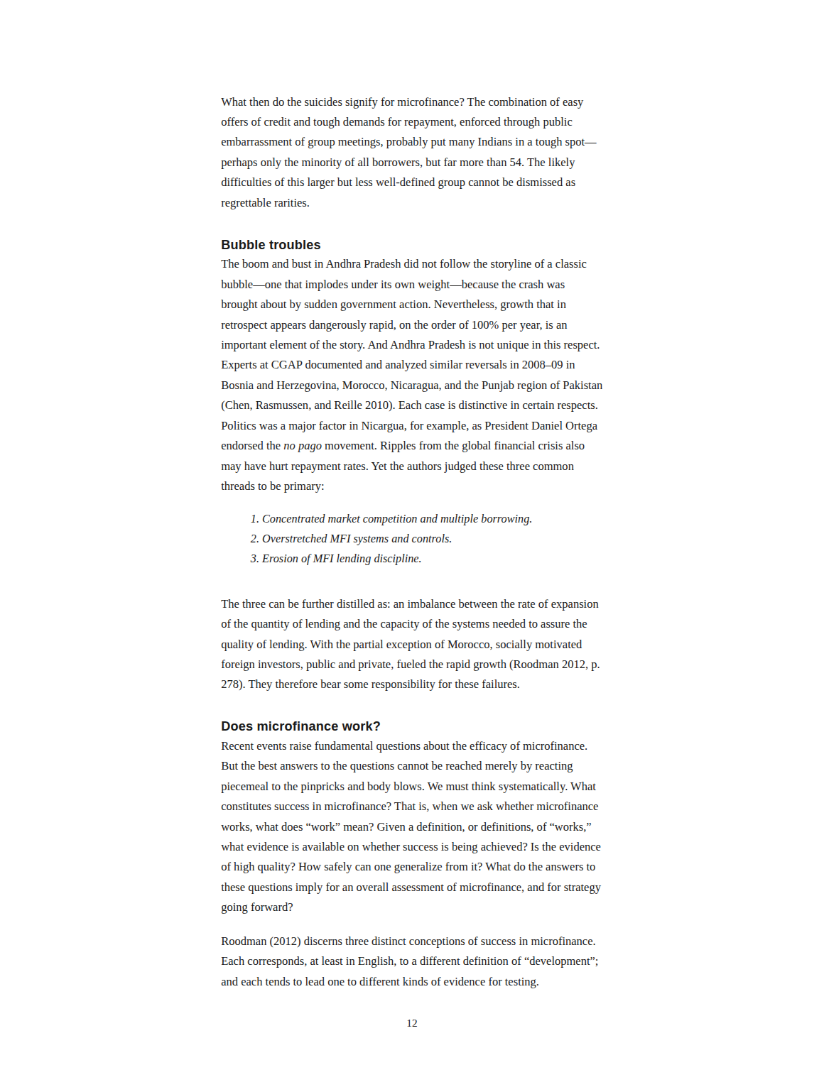What then do the suicides signify for microfinance? The combination of easy offers of credit and tough demands for repayment, enforced through public embarrassment of group meetings, probably put many Indians in a tough spot—perhaps only the minority of all borrowers, but far more than 54. The likely difficulties of this larger but less well-defined group cannot be dismissed as regrettable rarities.
Bubble troubles
The boom and bust in Andhra Pradesh did not follow the storyline of a classic bubble—one that implodes under its own weight—because the crash was brought about by sudden government action. Nevertheless, growth that in retrospect appears dangerously rapid, on the order of 100% per year, is an important element of the story. And Andhra Pradesh is not unique in this respect. Experts at CGAP documented and analyzed similar reversals in 2008–09 in Bosnia and Herzegovina, Morocco, Nicaragua, and the Punjab region of Pakistan (Chen, Rasmussen, and Reille 2010). Each case is distinctive in certain respects. Politics was a major factor in Nicargua, for example, as President Daniel Ortega endorsed the no pago movement. Ripples from the global financial crisis also may have hurt repayment rates. Yet the authors judged these three common threads to be primary:
1. Concentrated market competition and multiple borrowing.
2. Overstretched MFI systems and controls.
3. Erosion of MFI lending discipline.
The three can be further distilled as: an imbalance between the rate of expansion of the quantity of lending and the capacity of the systems needed to assure the quality of lending. With the partial exception of Morocco, socially motivated foreign investors, public and private, fueled the rapid growth (Roodman 2012, p. 278). They therefore bear some responsibility for these failures.
Does microfinance work?
Recent events raise fundamental questions about the efficacy of microfinance. But the best answers to the questions cannot be reached merely by reacting piecemeal to the pinpricks and body blows. We must think systematically. What constitutes success in microfinance? That is, when we ask whether microfinance works, what does “work” mean? Given a definition, or definitions, of “works,” what evidence is available on whether success is being achieved? Is the evidence of high quality? How safely can one generalize from it? What do the answers to these questions imply for an overall assessment of microfinance, and for strategy going forward?
Roodman (2012) discerns three distinct conceptions of success in microfinance. Each corresponds, at least in English, to a different definition of “development”; and each tends to lead one to different kinds of evidence for testing.
12